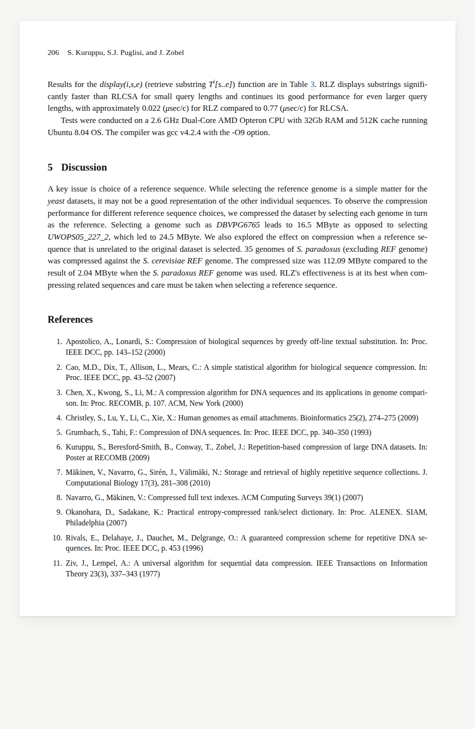206 S. Kuruppu, S.J. Puglisi, and J. Zobel
Results for the display(i,s,e) (retrieve substring Ti[s..e]) function are in Table 3. RLZ displays substrings significantly faster than RLCSA for small query lengths and continues its good performance for even larger query lengths, with approximately 0.022 (μsec/c) for RLZ compared to 0.77 (μsec/c) for RLCSA.
Tests were conducted on a 2.6 GHz Dual-Core AMD Opteron CPU with 32Gb RAM and 512K cache running Ubuntu 8.04 OS. The compiler was gcc v4.2.4 with the -O9 option.
5 Discussion
A key issue is choice of a reference sequence. While selecting the reference genome is a simple matter for the yeast datasets, it may not be a good representation of the other individual sequences. To observe the compression performance for different reference sequence choices, we compressed the dataset by selecting each genome in turn as the reference. Selecting a genome such as DBVPG6765 leads to 16.5 MByte as opposed to selecting UWOPS05_227_2, which led to 24.5 MByte. We also explored the effect on compression when a reference sequence that is unrelated to the original dataset is selected. 35 genomes of S. paradoxus (excluding REF genome) was compressed against the S. cerevisiae REF genome. The compressed size was 112.09 MByte compared to the result of 2.04 MByte when the S. paradoxus REF genome was used. RLZ's effectiveness is at its best when compressing related sequences and care must be taken when selecting a reference sequence.
References
Apostolico, A., Lonardi, S.: Compression of biological sequences by greedy off-line textual substitution. In: Proc. IEEE DCC, pp. 143–152 (2000)
Cao, M.D., Dix, T., Allison, L., Mears, C.: A simple statistical algorithm for biological sequence compression. In: Proc. IEEE DCC, pp. 43–52 (2007)
Chen, X., Kwong, S., Li, M.: A compression algorithm for DNA sequences and its applications in genome comparison. In: Proc. RECOMB, p. 107. ACM, New York (2000)
Christley, S., Lu, Y., Li, C., Xie, X.: Human genomes as email attachments. Bioinformatics 25(2), 274–275 (2009)
Grumbach, S., Tahi, F.: Compression of DNA sequences. In: Proc. IEEE DCC, pp. 340–350 (1993)
Kuruppu, S., Beresford-Smith, B., Conway, T., Zobel, J.: Repetition-based compression of large DNA datasets. In: Poster at RECOMB (2009)
Mäkinen, V., Navarro, G., Sirén, J., Välimäki, N.: Storage and retrieval of highly repetitive sequence collections. J. Computational Biology 17(3), 281–308 (2010)
Navarro, G., Mäkinen, V.: Compressed full text indexes. ACM Computing Surveys 39(1) (2007)
Okanohara, D., Sadakane, K.: Practical entropy-compressed rank/select dictionary. In: Proc. ALENEX. SIAM, Philadelphia (2007)
Rivals, E., Delahaye, J., Dauchet, M., Delgrange, O.: A guaranteed compression scheme for repetitive DNA sequences. In: Proc. IEEE DCC, p. 453 (1996)
Ziv, J., Lempel, A.: A universal algorithm for sequential data compression. IEEE Transactions on Information Theory 23(3), 337–343 (1977)